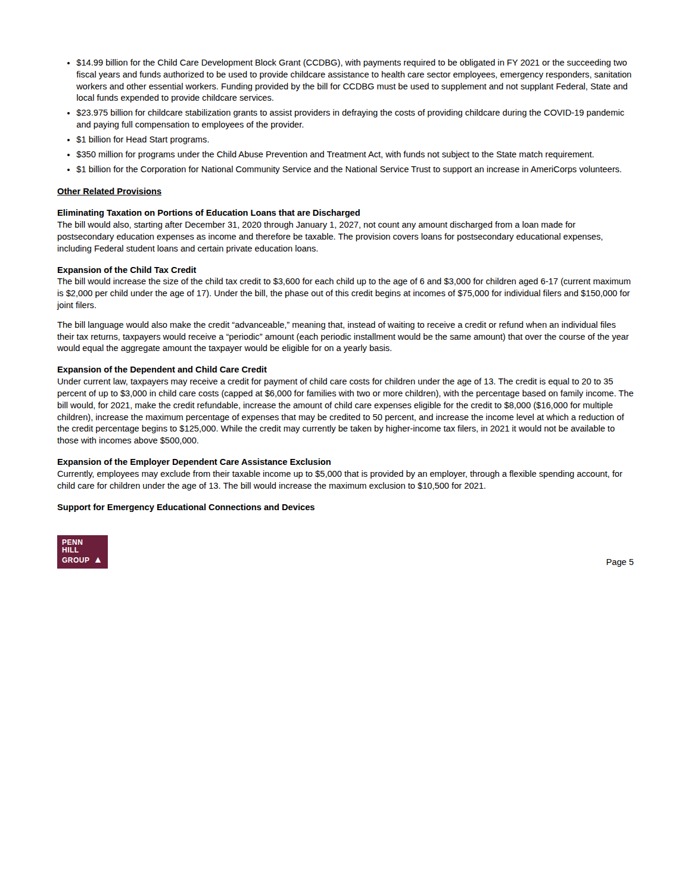$14.99 billion for the Child Care Development Block Grant (CCDBG), with payments required to be obligated in FY 2021 or the succeeding two fiscal years and funds authorized to be used to provide childcare assistance to health care sector employees, emergency responders, sanitation workers and other essential workers. Funding provided by the bill for CCDBG must be used to supplement and not supplant Federal, State and local funds expended to provide childcare services.
$23.975 billion for childcare stabilization grants to assist providers in defraying the costs of providing childcare during the COVID-19 pandemic and paying full compensation to employees of the provider.
$1 billion for Head Start programs.
$350 million for programs under the Child Abuse Prevention and Treatment Act, with funds not subject to the State match requirement.
$1 billion for the Corporation for National Community Service and the National Service Trust to support an increase in AmeriCorps volunteers.
Other Related Provisions
Eliminating Taxation on Portions of Education Loans that are Discharged
The bill would also, starting after December 31, 2020 through January 1, 2027, not count any amount discharged from a loan made for postsecondary education expenses as income and therefore be taxable. The provision covers loans for postsecondary educational expenses, including Federal student loans and certain private education loans.
Expansion of the Child Tax Credit
The bill would increase the size of the child tax credit to $3,600 for each child up to the age of 6 and $3,000 for children aged 6-17 (current maximum is $2,000 per child under the age of 17). Under the bill, the phase out of this credit begins at incomes of $75,000 for individual filers and $150,000 for joint filers.
The bill language would also make the credit “advanceable,” meaning that, instead of waiting to receive a credit or refund when an individual files their tax returns, taxpayers would receive a “periodic” amount (each periodic installment would be the same amount) that over the course of the year would equal the aggregate amount the taxpayer would be eligible for on a yearly basis.
Expansion of the Dependent and Child Care Credit
Under current law, taxpayers may receive a credit for payment of child care costs for children under the age of 13. The credit is equal to 20 to 35 percent of up to $3,000 in child care costs (capped at $6,000 for families with two or more children), with the percentage based on family income. The bill would, for 2021, make the credit refundable, increase the amount of child care expenses eligible for the credit to $8,000 ($16,000 for multiple children), increase the maximum percentage of expenses that may be credited to 50 percent, and increase the income level at which a reduction of the credit percentage begins to $125,000. While the credit may currently be taken by higher-income tax filers, in 2021 it would not be available to those with incomes above $500,000.
Expansion of the Employer Dependent Care Assistance Exclusion
Currently, employees may exclude from their taxable income up to $5,000 that is provided by an employer, through a flexible spending account, for child care for children under the age of 13. The bill would increase the maximum exclusion to $10,500 for 2021.
Support for Emergency Educational Connections and Devices
PENN
HILL
GROUP▲
Page 5